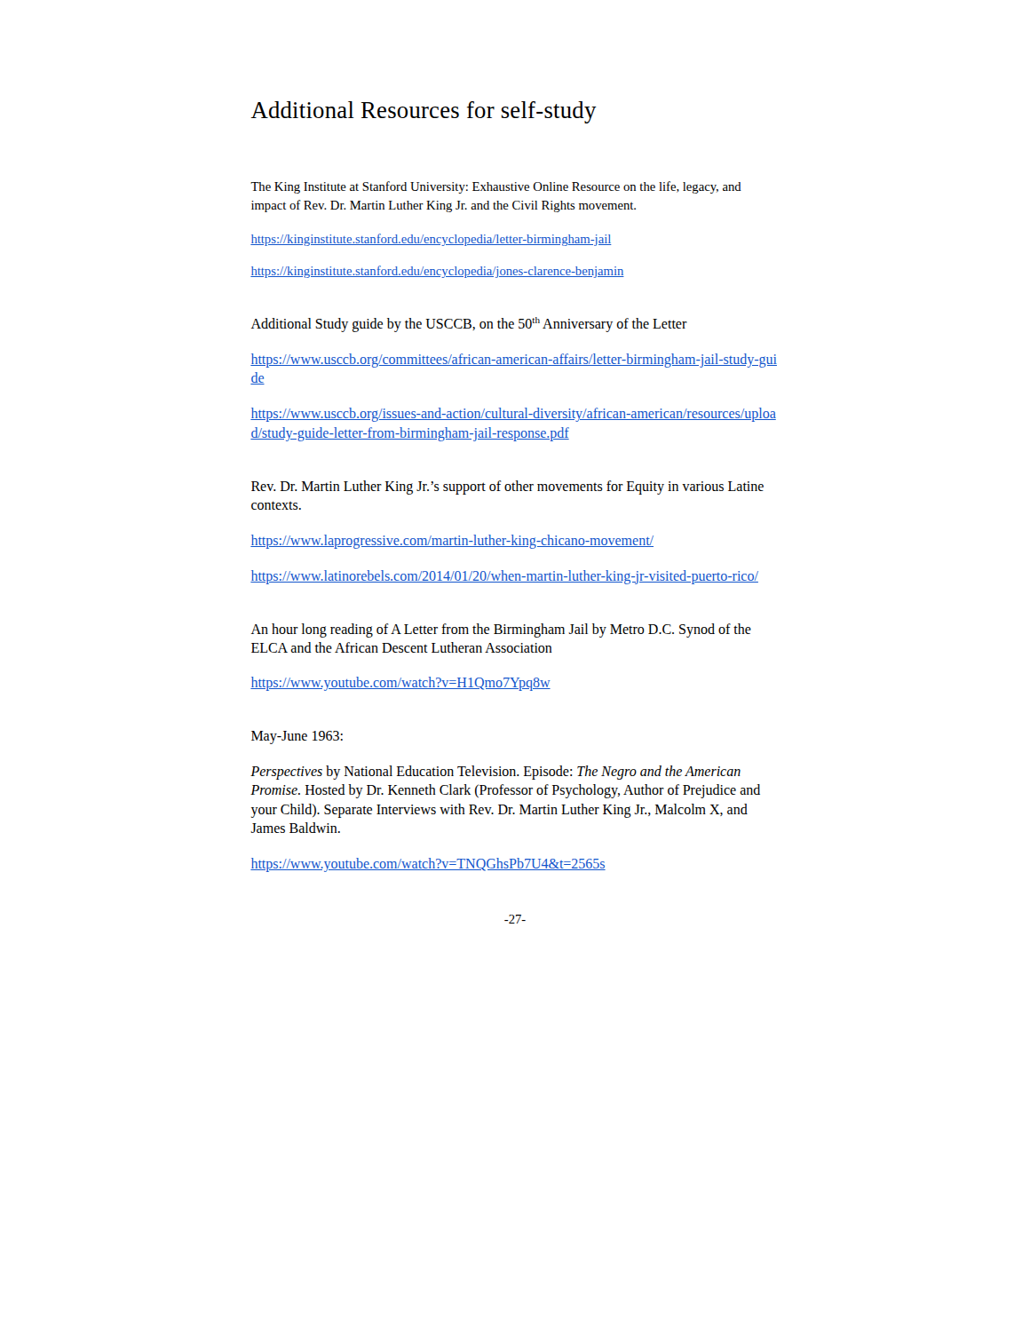Additional Resources for self-study
The King Institute at Stanford University: Exhaustive Online Resource on the life, legacy, and impact of Rev. Dr. Martin Luther King Jr. and the Civil Rights movement.
https://kinginstitute.stanford.edu/encyclopedia/letter-birmingham-jail
https://kinginstitute.stanford.edu/encyclopedia/jones-clarence-benjamin
Additional Study guide by the USCCB, on the 50th Anniversary of the Letter
https://www.usccb.org/committees/african-american-affairs/letter-birmingham-jail-study-guide
https://www.usccb.org/issues-and-action/cultural-diversity/african-american/resources/upload/study-guide-letter-from-birmingham-jail-response.pdf
Rev. Dr. Martin Luther King Jr.’s support of other movements for Equity in various Latine contexts.
https://www.laprogressive.com/martin-luther-king-chicano-movement/
https://www.latinorebels.com/2014/01/20/when-martin-luther-king-jr-visited-puerto-rico/
An hour long reading of A Letter from the Birmingham Jail by Metro D.C. Synod of the ELCA and the African Descent Lutheran Association
https://www.youtube.com/watch?v=H1Qmo7Ypq8w
May-June 1963:
Perspectives by National Education Television. Episode: The Negro and the American Promise. Hosted by Dr. Kenneth Clark (Professor of Psychology, Author of Prejudice and your Child). Separate Interviews with Rev. Dr. Martin Luther King Jr., Malcolm X, and James Baldwin.
https://www.youtube.com/watch?v=TNQGhsPb7U4&t=2565s
-27-